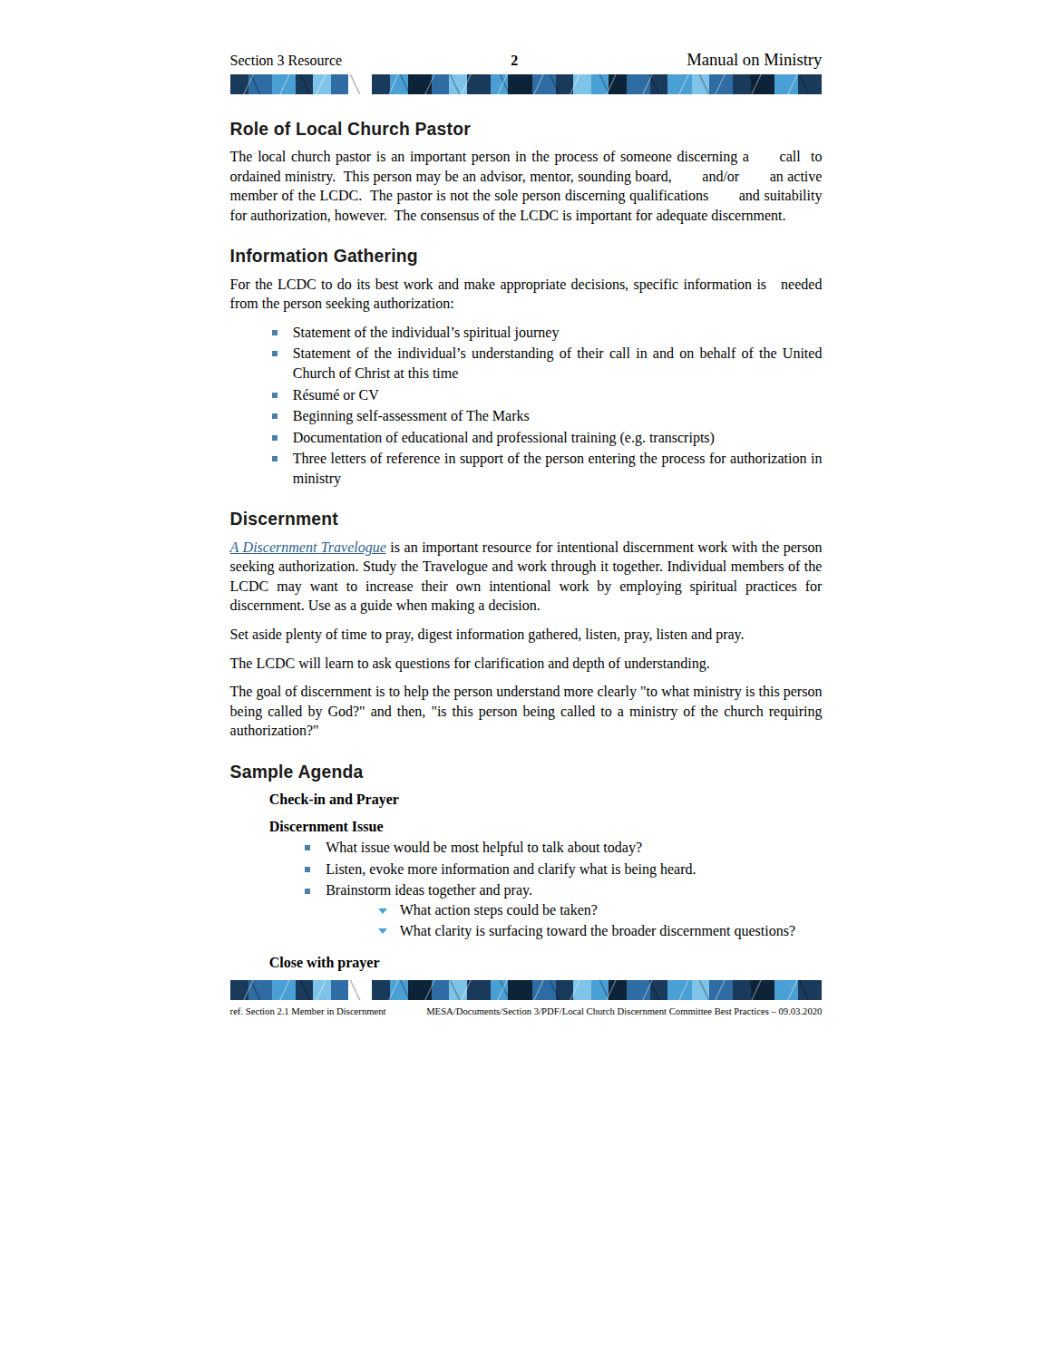Section 3 Resource
2
Manual on Ministry
Role of Local Church Pastor
The local church pastor is an important person in the process of someone discerning a call to ordained ministry. This person may be an advisor, mentor, sounding board, and/or an active member of the LCDC. The pastor is not the sole person discerning qualifications and suitability for authorization, however. The consensus of the LCDC is important for adequate discernment.
Information Gathering
For the LCDC to do its best work and make appropriate decisions, specific information is needed from the person seeking authorization:
Statement of the individual’s spiritual journey
Statement of the individual’s understanding of their call in and on behalf of the United Church of Christ at this time
Résumé or CV
Beginning self-assessment of The Marks
Documentation of educational and professional training (e.g. transcripts)
Three letters of reference in support of the person entering the process for authorization in ministry
Discernment
A Discernment Travelogue is an important resource for intentional discernment work with the person seeking authorization. Study the Travelogue and work through it together. Individual members of the LCDC may want to increase their own intentional work by employing spiritual practices for discernment. Use as a guide when making a decision.
Set aside plenty of time to pray, digest information gathered, listen, pray, listen and pray.
The LCDC will learn to ask questions for clarification and depth of understanding.
The goal of discernment is to help the person understand more clearly "to what ministry is this person being called by God?" and then, "is this person being called to a ministry of the church requiring authorization?"
Sample Agenda
Check-in and Prayer
Discernment Issue
What issue would be most helpful to talk about today?
Listen, evoke more information and clarify what is being heard.
Brainstorm ideas together and pray.
What action steps could be taken?
What clarity is surfacing toward the broader discernment questions?
Close with prayer
ref. Section 2.1 Member in Discernment
MESA/Documents/Section 3/PDF/Local Church Discernment Committee Best Practices – 09.03.2020